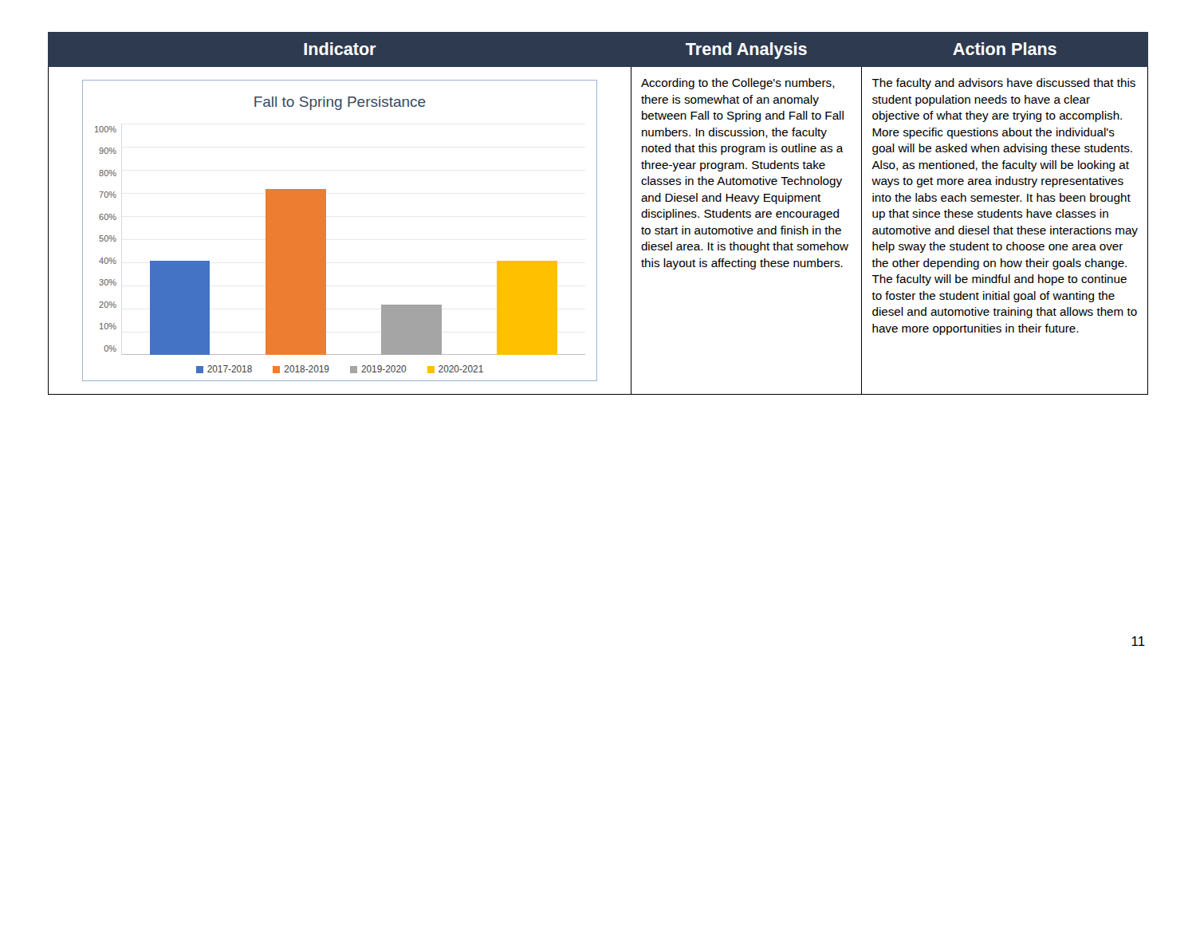| Indicator | Trend Analysis | Action Plans |
| --- | --- | --- |
| Fall to Spring Persistance 100% 90% 80% 70% 60% 50% 40% 30% 20% 10% 0% 2017-2018 2018-2019 2019-2020 2020-2021 | According to the College's numbers, there is somewhat of an anomaly between Fall to Spring and Fall to Fall numbers. In discussion, the faculty noted that this program is outline as a three-year program. Students take classes in the Automotive Technology and Diesel and Heavy Equipment disciplines. Students are encouraged to start in automotive and finish in the diesel area. It is thought that somehow this layout is affecting these numbers. | The faculty and advisors have discussed that this student population needs to have a clear objective of what they are trying to accomplish. More specific questions about the individual's goal will be asked when advising these students. Also, as mentioned, the faculty will be looking at ways to get more area industry representatives into the labs each semester. It has been brought up that since these students have classes in automotive and diesel that these interactions may help sway the student to choose one area over the other depending on how their goals change. The faculty will be mindful and hope to continue to foster the student initial goal of wanting the diesel and automotive training that allows them to have more opportunities in their future. |
11